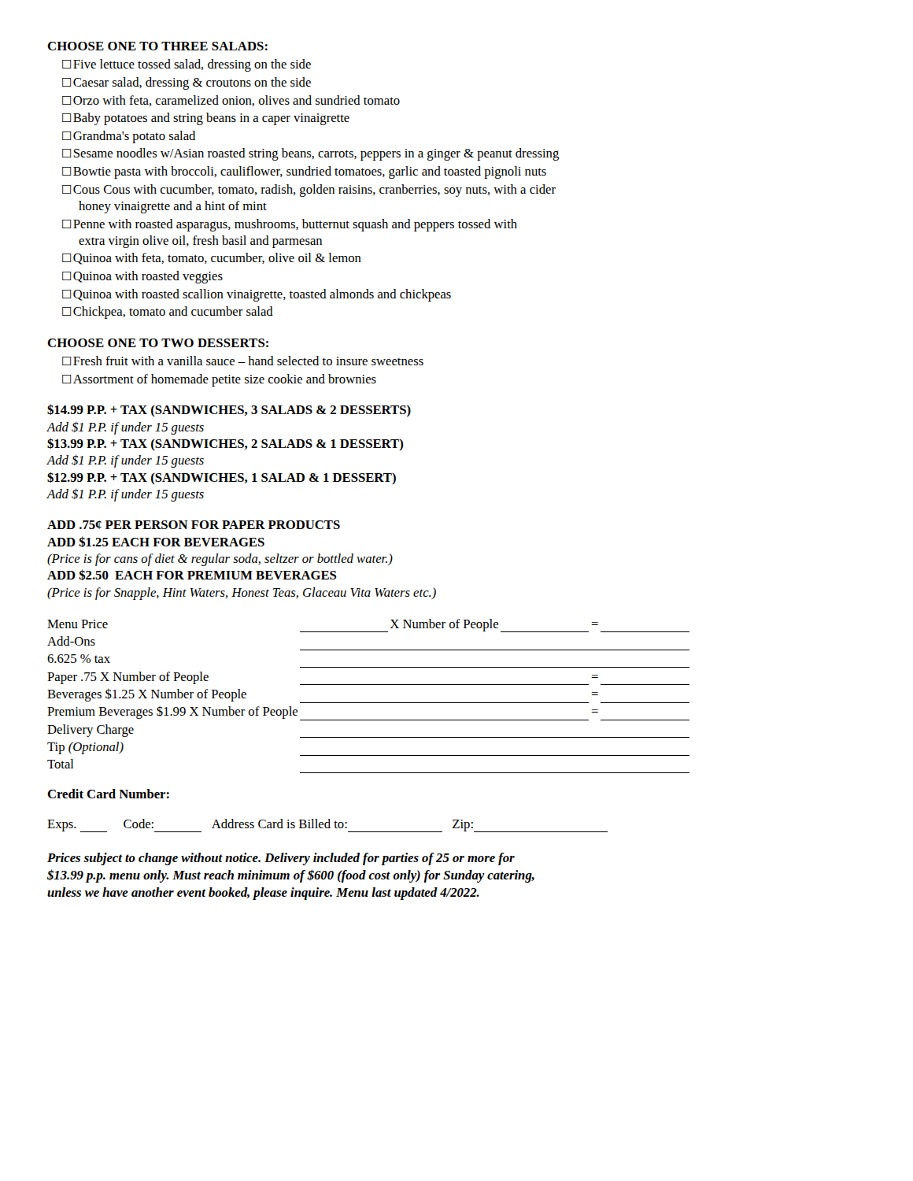CHOOSE ONE TO THREE SALADS:
☐Five lettuce tossed salad, dressing on the side
☐Caesar salad, dressing & croutons on the side
☐Orzo with feta, caramelized onion, olives and sundried tomato
☐Baby potatoes and string beans in a caper vinaigrette
☐Grandma's potato salad
☐Sesame noodles w/Asian roasted string beans, carrots, peppers in a ginger & peanut dressing
☐Bowtie pasta with broccoli, cauliflower, sundried tomatoes, garlic and toasted pignoli nuts
☐Cous Cous with cucumber, tomato, radish, golden raisins, cranberries, soy nuts, with a ciderhoney vinaigrette and a hint of mint
☐Penne with roasted asparagus, mushrooms, butternut squash and peppers tossed withextra virgin olive oil, fresh basil and parmesan
☐Quinoa with feta, tomato, cucumber, olive oil & lemon
☐Quinoa with roasted veggies
☐Quinoa with roasted scallion vinaigrette, toasted almonds and chickpeas
☐Chickpea, tomato and cucumber salad
CHOOSE ONE TO TWO DESSERTS:
☐Fresh fruit with a vanilla sauce – hand selected to insure sweetness
☐Assortment of homemade petite size cookie and brownies
$14.99 P.P. + TAX (SANDWICHES, 3 SALADS & 2 DESSERTS)
Add $1 P.P. if under 15 guests
$13.99 P.P. + TAX (SANDWICHES, 2 SALADS & 1 DESSERT)
Add $1 P.P. if under 15 guests
$12.99 P.P. + TAX (SANDWICHES, 1 SALAD & 1 DESSERT)
Add $1 P.P. if under 15 guests
ADD .75¢ PER PERSON FOR PAPER PRODUCTS
ADD $1.25 EACH FOR BEVERAGES
(Price is for cans of diet & regular soda, seltzer or bottled water.)
ADD $2.50 EACH FOR PREMIUM BEVERAGES
(Price is for Snapple, Hint Waters, Honest Teas, Glaceau Vita Waters etc.)
| Menu Price | | X Number of People | | = | |
| Add-Ons | |
| 6.625 % tax | |
| Paper .75 X Number of People | | = | |
| Beverages $1.25 X Number of People | | = | |
| Premium Beverages $1.99 X Number of People | | = | |
| Delivery Charge | |
| Tip (Optional) | |
| Total | |
Credit Card Number:
Exps. Code: Address Card is Billed to: Zip:
Prices subject to change without notice. Delivery included for parties of 25 or more for
$13.99 p.p. menu only. Must reach minimum of $600 (food cost only) for Sunday catering,
unless we have another event booked, please inquire. Menu last updated 4/2022.